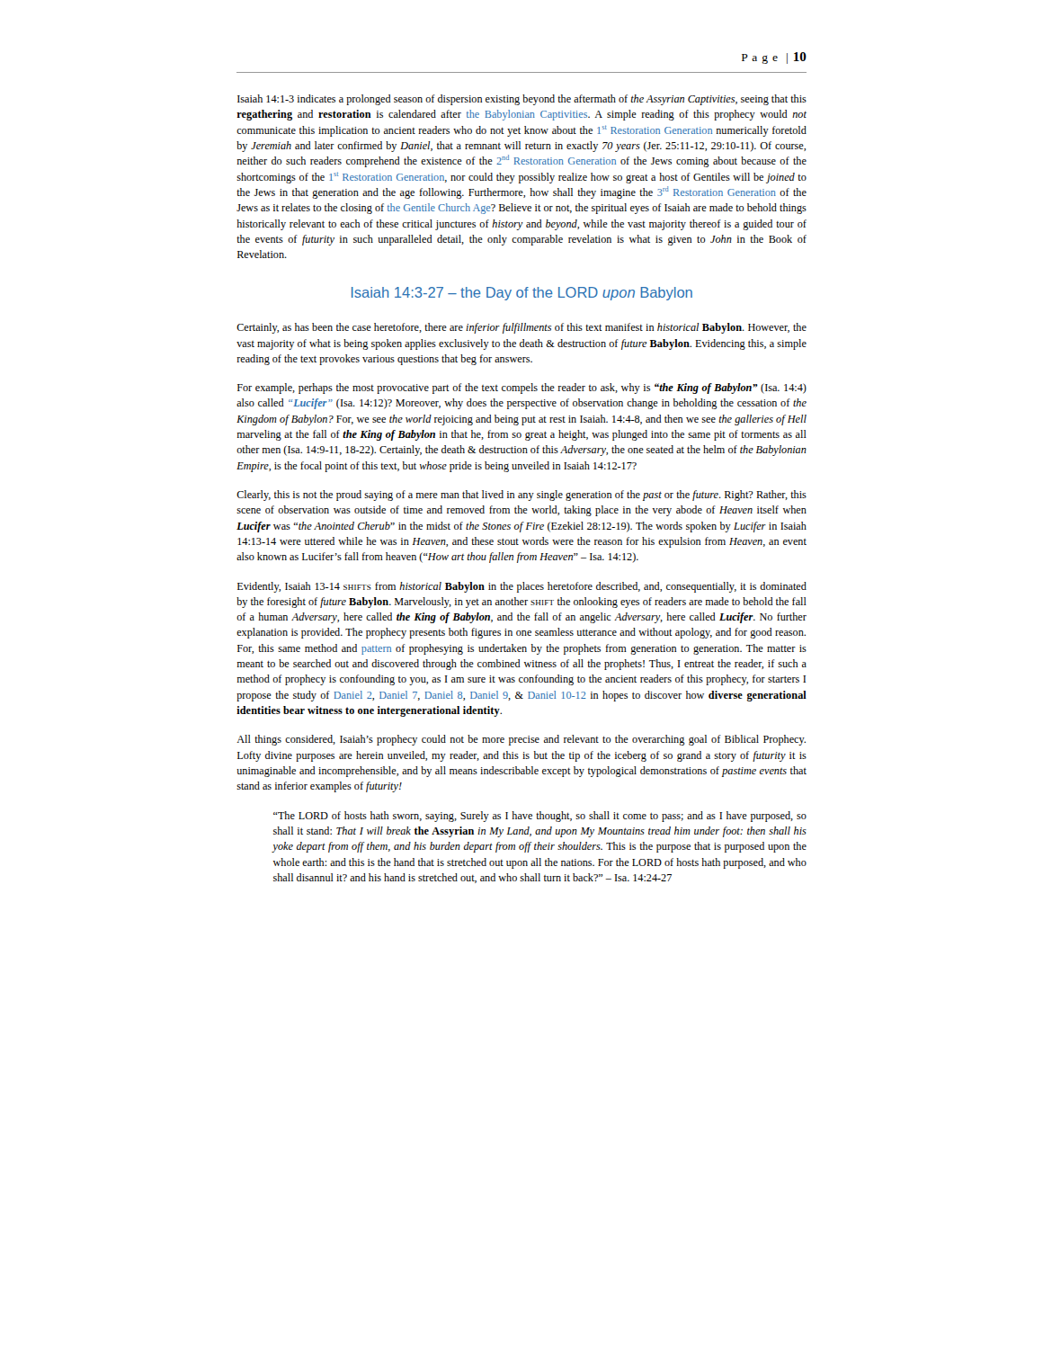P a g e | 10
Isaiah 14:1-3 indicates a prolonged season of dispersion existing beyond the aftermath of the Assyrian Captivities, seeing that this regathering and restoration is calendared after the Babylonian Captivities. A simple reading of this prophecy would not communicate this implication to ancient readers who do not yet know about the 1st Restoration Generation numerically foretold by Jeremiah and later confirmed by Daniel, that a remnant will return in exactly 70 years (Jer. 25:11-12, 29:10-11). Of course, neither do such readers comprehend the existence of the 2nd Restoration Generation of the Jews coming about because of the shortcomings of the 1st Restoration Generation, nor could they possibly realize how so great a host of Gentiles will be joined to the Jews in that generation and the age following. Furthermore, how shall they imagine the 3rd Restoration Generation of the Jews as it relates to the closing of the Gentile Church Age? Believe it or not, the spiritual eyes of Isaiah are made to behold things historically relevant to each of these critical junctures of history and beyond, while the vast majority thereof is a guided tour of the events of futurity in such unparalleled detail, the only comparable revelation is what is given to John in the Book of Revelation.
Isaiah 14:3-27 – the Day of the LORD upon Babylon
Certainly, as has been the case heretofore, there are inferior fulfillments of this text manifest in historical Babylon. However, the vast majority of what is being spoken applies exclusively to the death & destruction of future Babylon. Evidencing this, a simple reading of the text provokes various questions that beg for answers.
For example, perhaps the most provocative part of the text compels the reader to ask, why is “the King of Babylon” (Isa. 14:4) also called “Lucifer” (Isa. 14:12)? Moreover, why does the perspective of observation change in beholding the cessation of the Kingdom of Babylon? For, we see the world rejoicing and being put at rest in Isaiah. 14:4-8, and then we see the galleries of Hell marveling at the fall of the King of Babylon in that he, from so great a height, was plunged into the same pit of torments as all other men (Isa. 14:9-11, 18-22). Certainly, the death & destruction of this Adversary, the one seated at the helm of the Babylonian Empire, is the focal point of this text, but whose pride is being unveiled in Isaiah 14:12-17?
Clearly, this is not the proud saying of a mere man that lived in any single generation of the past or the future. Right? Rather, this scene of observation was outside of time and removed from the world, taking place in the very abode of Heaven itself when Lucifer was “the Anointed Cherub” in the midst of the Stones of Fire (Ezekiel 28:12-19). The words spoken by Lucifer in Isaiah 14:13-14 were uttered while he was in Heaven, and these stout words were the reason for his expulsion from Heaven, an event also known as Lucifer’s fall from heaven (“How art thou fallen from Heaven” – Isa. 14:12).
Evidently, Isaiah 13-14 shifts from historical Babylon in the places heretofore described, and, consequentially, it is dominated by the foresight of future Babylon. Marvelously, in yet an another shift the onlooking eyes of readers are made to behold the fall of a human Adversary, here called the King of Babylon, and the fall of an angelic Adversary, here called Lucifer. No further explanation is provided. The prophecy presents both figures in one seamless utterance and without apology, and for good reason. For, this same method and pattern of prophesying is undertaken by the prophets from generation to generation. The matter is meant to be searched out and discovered through the combined witness of all the prophets! Thus, I entreat the reader, if such a method of prophecy is confounding to you, as I am sure it was confounding to the ancient readers of this prophecy, for starters I propose the study of Daniel 2, Daniel 7, Daniel 8, Daniel 9, & Daniel 10-12 in hopes to discover how diverse generational identities bear witness to one intergenerational identity.
All things considered, Isaiah’s prophecy could not be more precise and relevant to the overarching goal of Biblical Prophecy. Lofty divine purposes are herein unveiled, my reader, and this is but the tip of the iceberg of so grand a story of futurity it is unimaginable and incomprehensible, and by all means indescribable except by typological demonstrations of pastime events that stand as inferior examples of futurity!
“The LORD of hosts hath sworn, saying, Surely as I have thought, so shall it come to pass; and as I have purposed, so shall it stand: That I will break the Assyrian in My Land, and upon My Mountains tread him under foot: then shall his yoke depart from off them, and his burden depart from off their shoulders. This is the purpose that is purposed upon the whole earth: and this is the hand that is stretched out upon all the nations. For the LORD of hosts hath purposed, and who shall disannul it? and his hand is stretched out, and who shall turn it back?” – Isa. 14:24-27